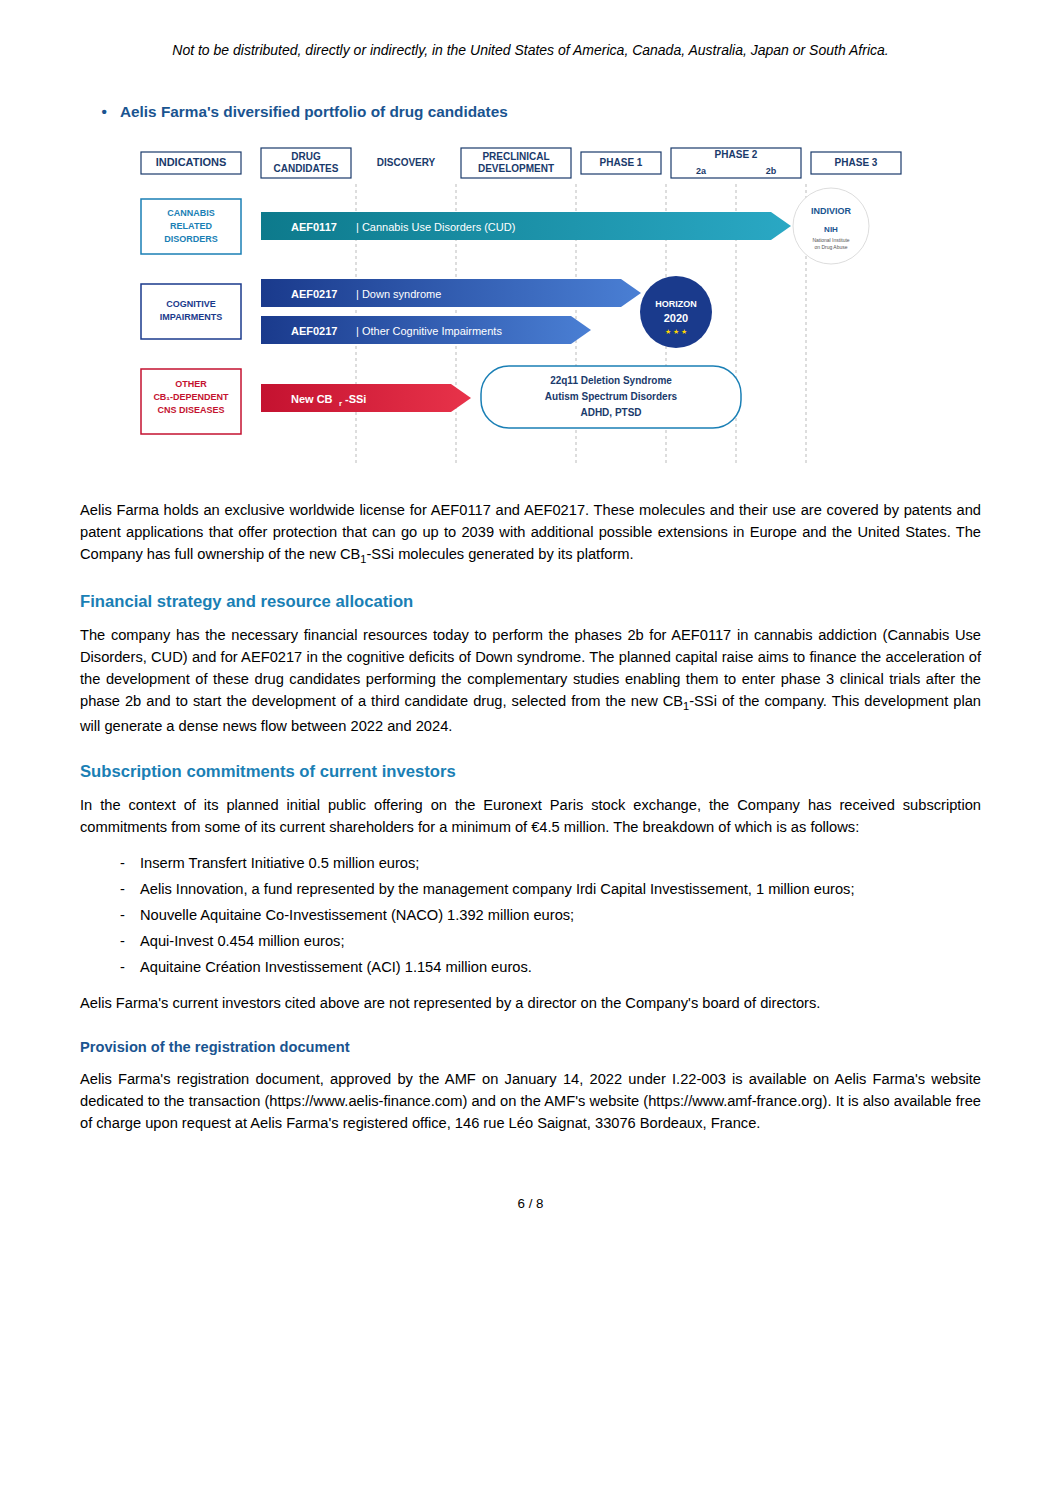Not to be distributed, directly or indirectly, in the United States of America, Canada, Australia, Japan or South Africa.
Aelis Farma's diversified portfolio of drug candidates
INDICATIONS DRUG CANDIDATES DISCOVERY PRECLINICAL DEVELOPMENT PHASE 1 PHASE 2 2a 2b PHASE 3 CANNABIS RELATED DISORDERS AEF0117 | Cannabis Use Disorders (CUD) INDIVIOR NIH National Institute on Drug Abuse COGNITIVE IMPAIRMENTS AEF0217 | Down syndrome AEF0217 | Other Cognitive Impairments HORIZON 2020 ★ ★ ★ OTHER CB₁-DEPENDENT CNS DISEASES New CB r -SSi 22q11 Deletion Syndrome Autism Spectrum Disorders ADHD, PTSD
Aelis Farma holds an exclusive worldwide license for AEF0117 and AEF0217. These molecules and their use are covered by patents and patent applications that offer protection that can go up to 2039 with additional possible extensions in Europe and the United States. The Company has full ownership of the new CB1-SSi molecules generated by its platform.
Financial strategy and resource allocation
The company has the necessary financial resources today to perform the phases 2b for AEF0117 in cannabis addiction (Cannabis Use Disorders, CUD) and for AEF0217 in the cognitive deficits of Down syndrome. The planned capital raise aims to finance the acceleration of the development of these drug candidates performing the complementary studies enabling them to enter phase 3 clinical trials after the phase 2b and to start the development of a third candidate drug, selected from the new CB1-SSi of the company. This development plan will generate a dense news flow between 2022 and 2024.
Subscription commitments of current investors
In the context of its planned initial public offering on the Euronext Paris stock exchange, the Company has received subscription commitments from some of its current shareholders for a minimum of €4.5 million. The breakdown of which is as follows:
Inserm Transfert Initiative 0.5 million euros;
Aelis Innovation, a fund represented by the management company Irdi Capital Investissement, 1 million euros;
Nouvelle Aquitaine Co-Investissement (NACO) 1.392 million euros;
Aqui-Invest 0.454 million euros;
Aquitaine Création Investissement (ACI) 1.154 million euros.
Aelis Farma's current investors cited above are not represented by a director on the Company's board of directors.
Provision of the registration document
Aelis Farma's registration document, approved by the AMF on January 14, 2022 under I.22-003 is available on Aelis Farma's website dedicated to the transaction (https://www.aelis-finance.com) and on the AMF's website (https://www.amf-france.org). It is also available free of charge upon request at Aelis Farma's registered office, 146 rue Léo Saignat, 33076 Bordeaux, France.
6 / 8